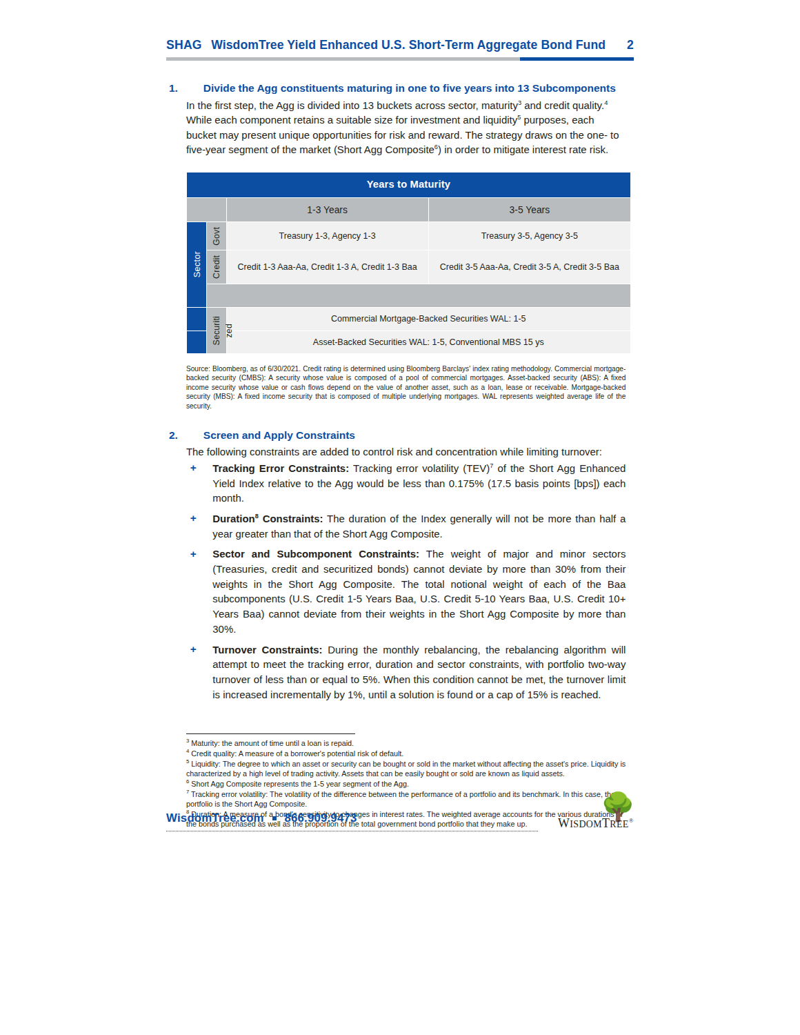SHAG WisdomTree Yield Enhanced U.S. Short-Term Aggregate Bond Fund 2
1. Divide the Agg constituents maturing in one to five years into 13 Subcomponents
In the first step, the Agg is divided into 13 buckets across sector, maturity3 and credit quality.4 While each component retains a suitable size for investment and liquidity5 purposes, each bucket may present unique opportunities for risk and reward. The strategy draws on the one- to five-year segment of the market (Short Agg Composite6) in order to mitigate interest rate risk.
| Years to Maturity |
| | 1-3 Years | 3-5 Years |
| Sector | Govt | Treasury 1-3, Agency 1-3 | Treasury 3-5, Agency 3-5 |
| Credit | Credit 1-3 Aaa-Aa, Credit 1-3 A, Credit 1-3 Baa | Credit 3-5 Aaa-Aa, Credit 3-5 A, Credit 3-5 Baa |
| | Securiti zed | Commercial Mortgage-Backed Securities WAL: 1-5 |
| | Asset-Backed Securities WAL: 1-5, Conventional MBS 15 ys |
Source: Bloomberg, as of 6/30/2021. Credit rating is determined using Bloomberg Barclays' index rating methodology. Commercial mortgage-backed security (CMBS): A security whose value is composed of a pool of commercial mortgages. Asset-backed security (ABS): A fixed income security whose value or cash flows depend on the value of another asset, such as a loan, lease or receivable. Mortgage-backed security (MBS): A fixed income security that is composed of multiple underlying mortgages. WAL represents weighted average life of the security.
2. Screen and Apply Constraints
The following constraints are added to control risk and concentration while limiting turnover:
Tracking Error Constraints: Tracking error volatility (TEV)7 of the Short Agg Enhanced Yield Index relative to the Agg would be less than 0.175% (17.5 basis points [bps]) each month.
Duration8 Constraints: The duration of the Index generally will not be more than half a year greater than that of the Short Agg Composite.
Sector and Subcomponent Constraints: The weight of major and minor sectors (Treasuries, credit and securitized bonds) cannot deviate by more than 30% from their weights in the Short Agg Composite. The total notional weight of each of the Baa subcomponents (U.S. Credit 1-5 Years Baa, U.S. Credit 5-10 Years Baa, U.S. Credit 10+ Years Baa) cannot deviate from their weights in the Short Agg Composite by more than 30%.
Turnover Constraints: During the monthly rebalancing, the rebalancing algorithm will attempt to meet the tracking error, duration and sector constraints, with portfolio two-way turnover of less than or equal to 5%. When this condition cannot be met, the turnover limit is increased incrementally by 1%, until a solution is found or a cap of 15% is reached.
3 Maturity: the amount of time until a loan is repaid.
4 Credit quality: A measure of a borrower's potential risk of default.
5 Liquidity: The degree to which an asset or security can be bought or sold in the market without affecting the asset's price. Liquidity is characterized by a high level of trading activity. Assets that can be easily bought or sold are known as liquid assets.
6 Short Agg Composite represents the 1-5 year segment of the Agg.
7 Tracking error volatility: The volatility of the difference between the performance of a portfolio and its benchmark. In this case, the portfolio is the Short Agg Composite.
8 Duration: A measure of a bond's sensitivity to changes in interest rates. The weighted average accounts for the various durations of the bonds purchased as well as the proportion of the total government bond portfolio that they make up.
WisdomTree.com 866.909.9473
🌳 WISDOMTREE®